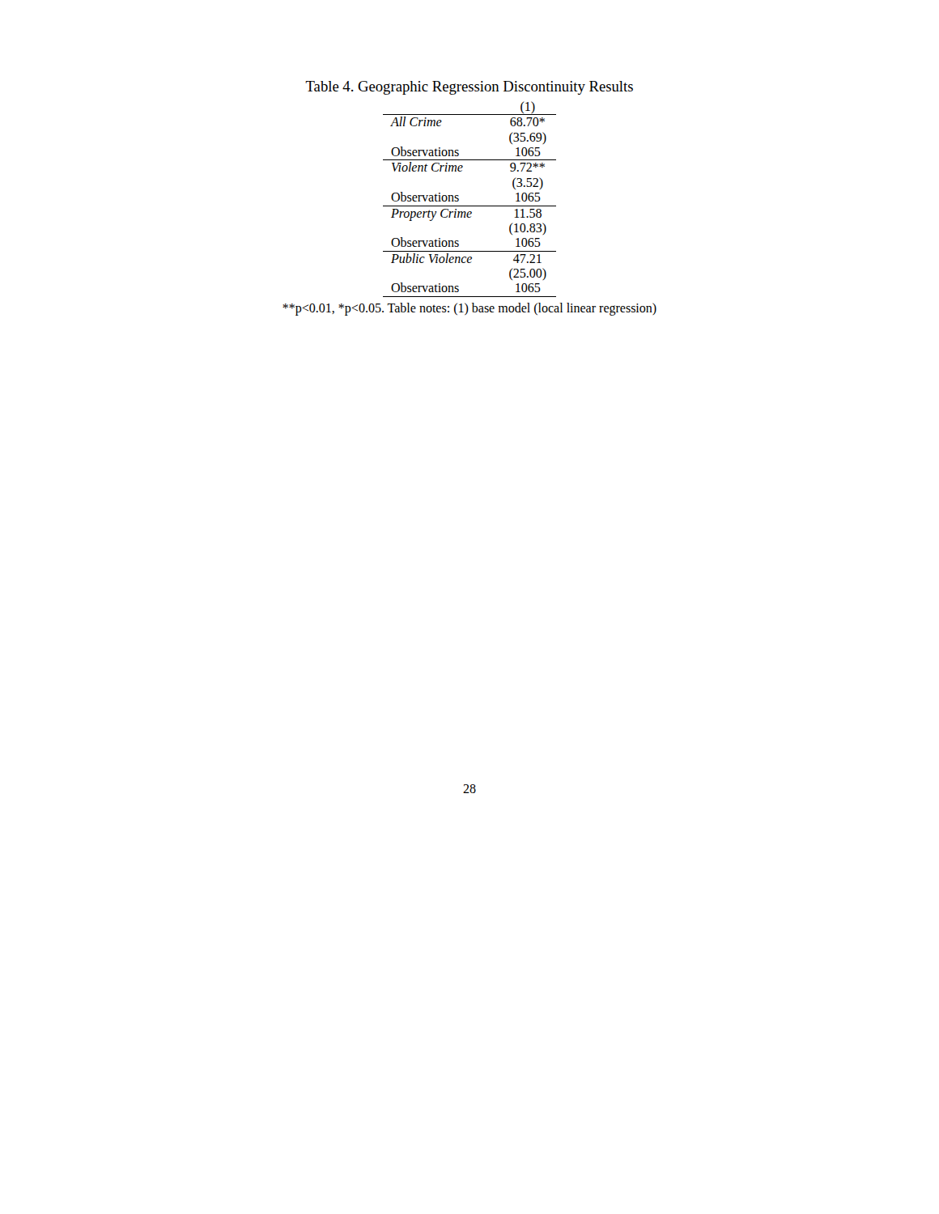Table 4. Geographic Regression Discontinuity Results
| | (1) |
| All Crime | 68.70* |
| | (35.69) |
| Observations | 1065 |
| Violent Crime | 9.72** |
| | (3.52) |
| Observations | 1065 |
| Property Crime | 11.58 |
| | (10.83) |
| Observations | 1065 |
| Public Violence | 47.21 |
| | (25.00) |
| Observations | 1065 |
**p<0.01, *p<0.05. Table notes: (1) base model (local linear regression)
28